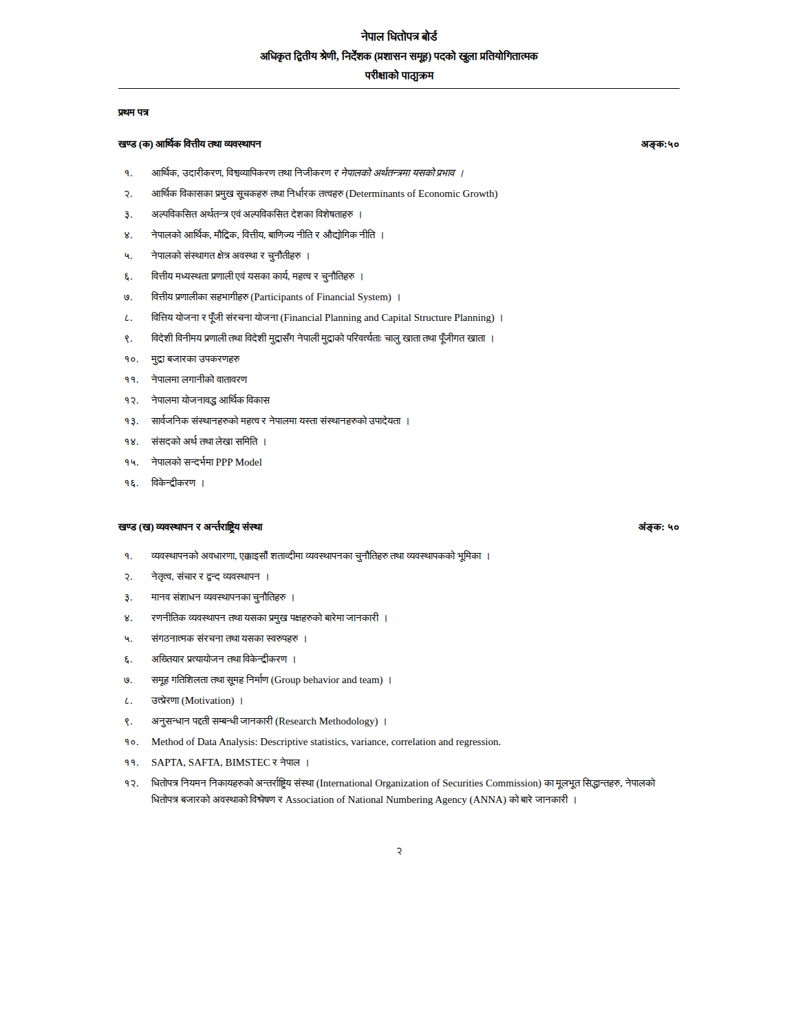नेपाल धितोपत्र बोर्ड
अधिकृत द्वितीय श्रेणी, निर्देशक (प्रशासन समूह) पदको खुला प्रतियोगितात्मक
परीक्षाको पाठ्यक्रम
प्रथम पत्र
खण्ड (क) आर्थिक वित्तीय तथा व्यवस्थापन अङ्क:५०
आर्थिक, उदारीकरण, विश्वव्यापिकरण तथा निजीकरण र नेपालको अर्थतन्त्रमा यसको प्रभाव ।
आर्थिक विकासका प्रमुख सूचकहरु तथा निर्धारक तत्वहरु (Determinants of Economic Growth)
अल्पविकसित अर्थतन्त्र एवं अल्पविकसित देशका विशेषताहरु ।
नेपालको आर्थिक, मौद्रिक, वित्तीय, बाणिज्य नीति र औद्योगिक नीति ।
नेपालको संस्थागत क्षेत्र अवस्था र चुनौतीहरु ।
वित्तीय मध्यस्थता प्रणाली एवं यसका कार्य, महत्व र चुनौतिहरु ।
वित्तीय प्रणालीका सहभागीहरु (Participants of Financial System) ।
वित्तिय योजना र पूँजी संरचना योजना (Financial Planning and Capital Structure Planning) ।
विदेशी विनीमय प्रणाली तथा विदेशी मुद्रासँग नेपाली मुद्राको परिवर्त्यताः चालु खाता तथा पूँजीगत खाता ।
मुद्रा बजारका उपकरणहरु
नेपालमा लगानीको वातावरण
नेपालमा योजनावद्ध आर्थिक विकास
सार्वजनिक संस्थानहरुको महत्व र नेपालमा यस्ता संस्थानहरुको उपादेयता ।
संसदको अर्थ तथा लेखा समिति ।
नेपालको सन्दर्भमा PPP Model
विकेन्द्रीकरण ।
खण्ड (ख) व्यवस्थापन र अर्न्तराष्ट्रिय संस्था अंङ्क: ५०
व्यवस्थापनको अवधारणा, एक्काइसौं शताव्दीमा व्यवस्थापनका चुनौतिहरु तथा व्यवस्थापकको भूमिका ।
नेतृत्व, संचार र द्वन्द व्यवस्थापन ।
मानव संशाधन व्यवस्थापनका चुनौतिहरु ।
रणनीतिक व्यवस्थापन तथा यसका प्रमुख पक्षहरुको बारेमा जानकारी ।
संगठनात्मक संरचना तथा यसका स्वरुपहरु ।
अख्तियार प्रत्यायोजन तथा विकेन्द्रीकरण ।
समूह गतिशिलता तथा सूमह निर्माण (Group behavior and team) ।
उत्प्रेरणा (Motivation) ।
अनुसन्धान पद्दती सम्बन्धी जानकारी (Research Methodology) ।
Method of Data Analysis: Descriptive statistics, variance, correlation and regression.
SAPTA, SAFTA, BIMSTEC र नेपाल ।
धितोपत्र नियमन निकायहरुको अन्तर्राष्ट्रिय संस्था (International Organization of Securities Commission) का मूलभूत सिद्धान्तहरु, नेपालको धितोपत्र बजारको अवस्थाको विश्लेषण र Association of National Numbering Agency (ANNA) को बारे जानकारी ।
२